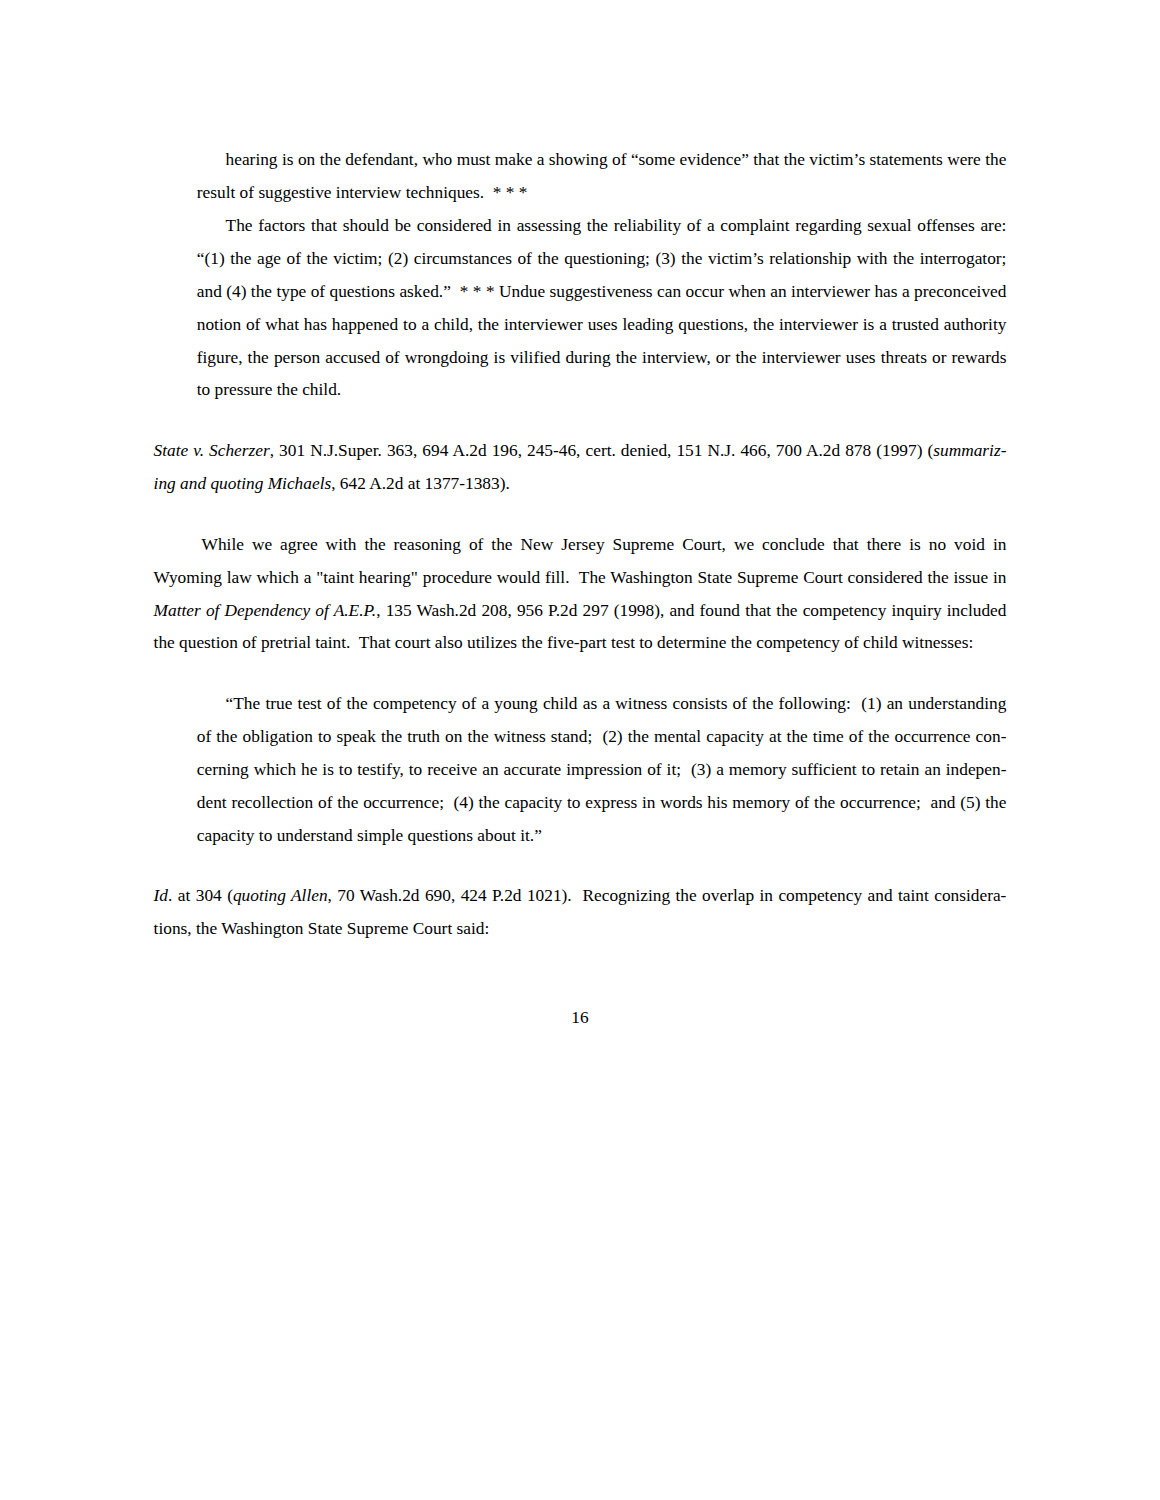hearing is on the defendant, who must make a showing of “some evidence” that the victim’s statements were the result of suggestive interview techniques. * * *
The factors that should be considered in assessing the reliability of a complaint regarding sexual offenses are: “(1) the age of the victim; (2) circumstances of the questioning; (3) the victim’s relationship with the interrogator; and (4) the type of questions asked.” * * * Undue suggestiveness can occur when an interviewer has a preconceived notion of what has happened to a child, the interviewer uses leading questions, the interviewer is a trusted authority figure, the person accused of wrongdoing is vilified during the interview, or the interviewer uses threats or rewards to pressure the child.
State v. Scherzer, 301 N.J.Super. 363, 694 A.2d 196, 245-46, cert. denied, 151 N.J. 466, 700 A.2d 878 (1997) (summarizing and quoting Michaels, 642 A.2d at 1377-1383).
While we agree with the reasoning of the New Jersey Supreme Court, we conclude that there is no void in Wyoming law which a "taint hearing" procedure would fill. The Washington State Supreme Court considered the issue in Matter of Dependency of A.E.P., 135 Wash.2d 208, 956 P.2d 297 (1998), and found that the competency inquiry included the question of pretrial taint. That court also utilizes the five-part test to determine the competency of child witnesses:
“The true test of the competency of a young child as a witness consists of the following: (1) an understanding of the obligation to speak the truth on the witness stand; (2) the mental capacity at the time of the occurrence concerning which he is to testify, to receive an accurate impression of it; (3) a memory sufficient to retain an independent recollection of the occurrence; (4) the capacity to express in words his memory of the occurrence; and (5) the capacity to understand simple questions about it.”
Id. at 304 (quoting Allen, 70 Wash.2d 690, 424 P.2d 1021). Recognizing the overlap in competency and taint considerations, the Washington State Supreme Court said:
16